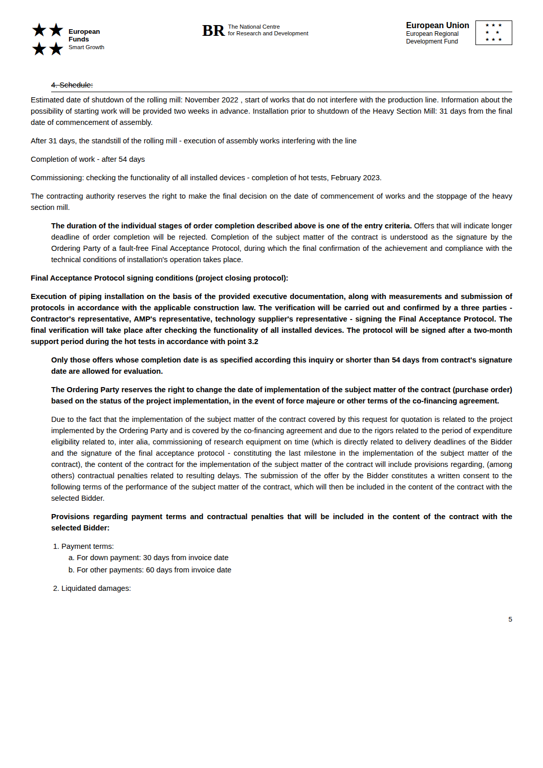★★
★★ European
Funds
Smart Growth
BR The National Centre
for Research and Development
European Union
European Regional
Development Fund
★ ★ ★
★ ★
★ ★ ★
4. Schedule:
Estimated date of shutdown of the rolling mill: November 2022 , start of works that do not interfere with the production line. Information about the possibility of starting work will be provided two weeks in advance. Installation prior to shutdown of the Heavy Section Mill: 31 days from the final date of commencement of assembly.
After 31 days, the standstill of the rolling mill - execution of assembly works interfering with the line
Completion of work - after 54 days
Commissioning: checking the functionality of all installed devices - completion of hot tests, February 2023.
The contracting authority reserves the right to make the final decision on the date of commencement of works and the stoppage of the heavy section mill.
The duration of the individual stages of order completion described above is one of the entry criteria. Offers that will indicate longer deadline of order completion will be rejected. Completion of the subject matter of the contract is understood as the signature by the Ordering Party of a fault-free Final Acceptance Protocol, during which the final confirmation of the achievement and compliance with the technical conditions of installation's operation takes place.
Final Acceptance Protocol signing conditions (project closing protocol):
Execution of piping installation on the basis of the provided executive documentation, along with measurements and submission of protocols in accordance with the applicable construction law. The verification will be carried out and confirmed by a three parties - Contractor's representative, AMP's representative, technology supplier's representative - signing the Final Acceptance Protocol. The final verification will take place after checking the functionality of all installed devices. The protocol will be signed after a two-month support period during the hot tests in accordance with point 3.2
Only those offers whose completion date is as specified according this inquiry or shorter than 54 days from contract's signature date are allowed for evaluation.
The Ordering Party reserves the right to change the date of implementation of the subject matter of the contract (purchase order) based on the status of the project implementation, in the event of force majeure or other terms of the co-financing agreement.
Due to the fact that the implementation of the subject matter of the contract covered by this request for quotation is related to the project implemented by the Ordering Party and is covered by the co-financing agreement and due to the rigors related to the period of expenditure eligibility related to, inter alia, commissioning of research equipment on time (which is directly related to delivery deadlines of the Bidder and the signature of the final acceptance protocol - constituting the last milestone in the implementation of the subject matter of the contract), the content of the contract for the implementation of the subject matter of the contract will include provisions regarding, (among others) contractual penalties related to resulting delays. The submission of the offer by the Bidder constitutes a written consent to the following terms of the performance of the subject matter of the contract, which will then be included in the content of the contract with the selected Bidder.
Provisions regarding payment terms and contractual penalties that will be included in the content of the contract with the selected Bidder:
Payment terms:
For down payment: 30 days from invoice date
For other payments: 60 days from invoice date
Liquidated damages:
5